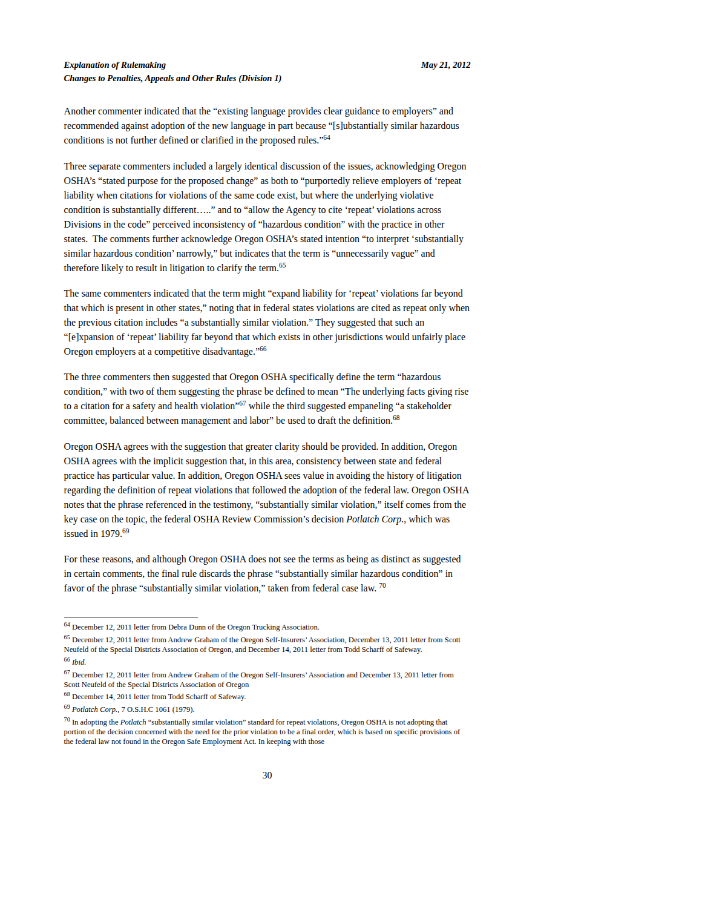Explanation of Rulemaking
Changes to Penalties, Appeals and Other Rules (Division 1)
May 21, 2012
Another commenter indicated that the “existing language provides clear guidance to employers” and recommended against adoption of the new language in part because “[s]ubstantially similar hazardous conditions is not further defined or clarified in the proposed rules.”64
Three separate commenters included a largely identical discussion of the issues, acknowledging Oregon OSHA’s “stated purpose for the proposed change” as both to “purportedly relieve employers of ‘repeat liability when citations for violations of the same code exist, but where the underlying violative condition is substantially different…..” and to “allow the Agency to cite ‘repeat’ violations across Divisions in the code” perceived inconsistency of “hazardous condition” with the practice in other states. The comments further acknowledge Oregon OSHA’s stated intention “to interpret ‘substantially similar hazardous condition’ narrowly,” but indicates that the term is “unnecessarily vague” and therefore likely to result in litigation to clarify the term.65
The same commenters indicated that the term might “expand liability for ‘repeat’ violations far beyond that which is present in other states,” noting that in federal states violations are cited as repeat only when the previous citation includes “a substantially similar violation.” They suggested that such an “[e]xpansion of ‘repeat’ liability far beyond that which exists in other jurisdictions would unfairly place Oregon employers at a competitive disadvantage.”66
The three commenters then suggested that Oregon OSHA specifically define the term “hazardous condition,” with two of them suggesting the phrase be defined to mean “The underlying facts giving rise to a citation for a safety and health violation”67 while the third suggested empaneling “a stakeholder committee, balanced between management and labor” be used to draft the definition.68
Oregon OSHA agrees with the suggestion that greater clarity should be provided. In addition, Oregon OSHA agrees with the implicit suggestion that, in this area, consistency between state and federal practice has particular value. In addition, Oregon OSHA sees value in avoiding the history of litigation regarding the definition of repeat violations that followed the adoption of the federal law. Oregon OSHA notes that the phrase referenced in the testimony, “substantially similar violation,” itself comes from the key case on the topic, the federal OSHA Review Commission’s decision Potlatch Corp., which was issued in 1979.69
For these reasons, and although Oregon OSHA does not see the terms as being as distinct as suggested in certain comments, the final rule discards the phrase “substantially similar hazardous condition” in favor of the phrase “substantially similar violation,” taken from federal case law. 70
64 December 12, 2011 letter from Debra Dunn of the Oregon Trucking Association.
65 December 12, 2011 letter from Andrew Graham of the Oregon Self-Insurers’ Association, December 13, 2011 letter from Scott Neufeld of the Special Districts Association of Oregon, and December 14, 2011 letter from Todd Scharff of Safeway.
66 Ibid.
67 December 12, 2011 letter from Andrew Graham of the Oregon Self-Insurers’ Association and December 13, 2011 letter from Scott Neufeld of the Special Districts Association of Oregon
68 December 14, 2011 letter from Todd Scharff of Safeway.
69 Potlatch Corp., 7 O.S.H.C 1061 (1979).
70 In adopting the Potlatch “substantially similar violation” standard for repeat violations, Oregon OSHA is not adopting that portion of the decision concerned with the need for the prior violation to be a final order, which is based on specific provisions of the federal law not found in the Oregon Safe Employment Act. In keeping with those
30